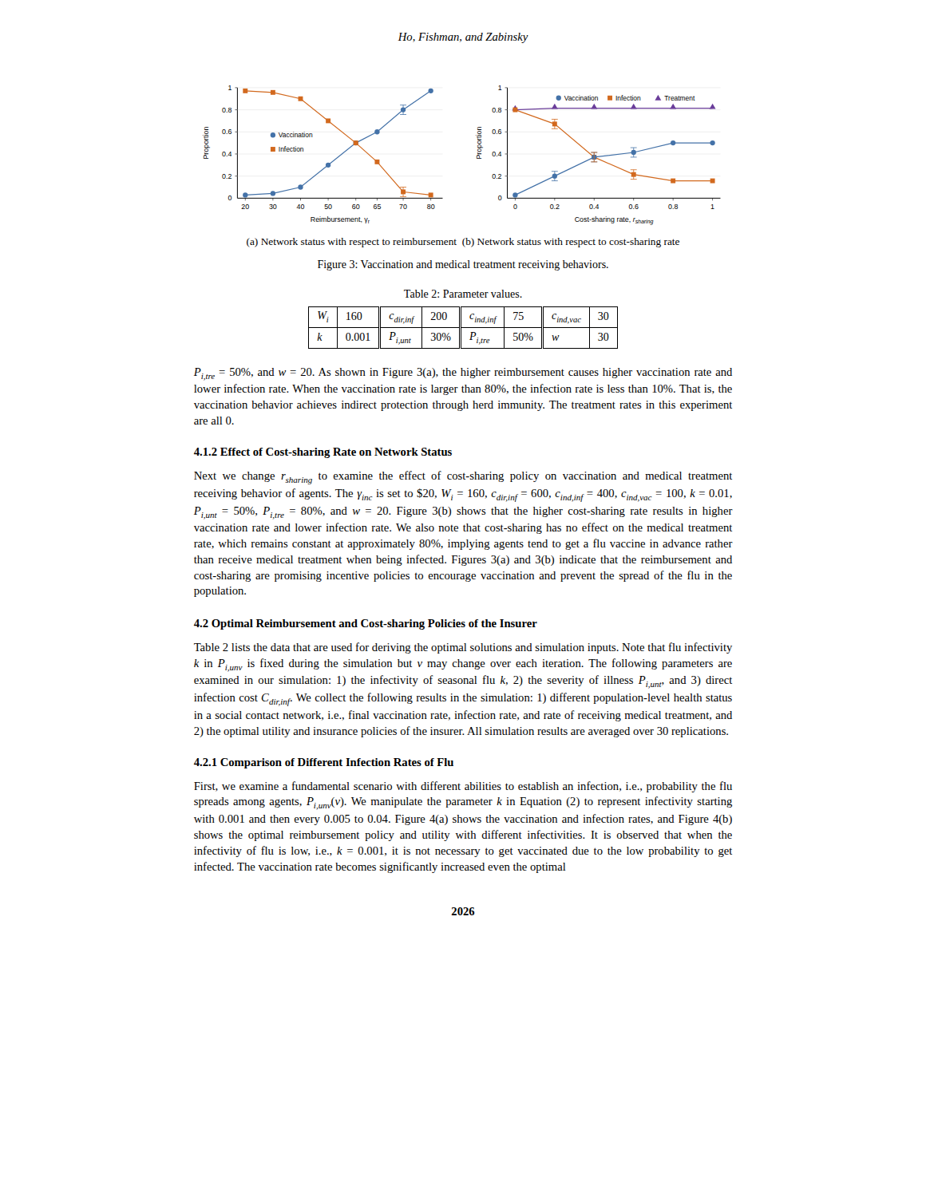Ho, Fishman, and Zabinsky
1 0.8 0.6 0.4 0.2 0 20 30 40 50 60 65 70 80 Reimbursement, γr Proportion Vaccination Infection 1 0.8 0.6 0.4 0.2 0 0 0.2 0.4 0.6 0.8 1 Cost-sharing rate, rsharing Proportion Vaccination Infection Treatment
(a) Network status with respect to reimbursement (b) Network status with respect to cost-sharing rate
Figure 3: Vaccination and medical treatment receiving behaviors.
Table 2: Parameter values.
| W i | 160 | c dir,inf | 200 | c ind,inf | 75 | c ind,vac | 30 |
| k | 0.001 | P i,unt | 30% | P i,tre | 50% | w | 30 |
Pi,tre = 50%, and w = 20. As shown in Figure 3(a), the higher reimbursement causes higher vaccination rate and lower infection rate. When the vaccination rate is larger than 80%, the infection rate is less than 10%. That is, the vaccination behavior achieves indirect protection through herd immunity. The treatment rates in this experiment are all 0.
4.1.2 Effect of Cost-sharing Rate on Network Status
Next we change rsharing to examine the effect of cost-sharing policy on vaccination and medical treatment receiving behavior of agents. The γinc is set to $20, Wi = 160, cdir,inf = 600, cind,inf = 400, cind,vac = 100, k = 0.01, Pi,unt = 50%, Pi,tre = 80%, and w = 20. Figure 3(b) shows that the higher cost-sharing rate results in higher vaccination rate and lower infection rate. We also note that cost-sharing has no effect on the medical treatment rate, which remains constant at approximately 80%, implying agents tend to get a flu vaccine in advance rather than receive medical treatment when being infected. Figures 3(a) and 3(b) indicate that the reimbursement and cost-sharing are promising incentive policies to encourage vaccination and prevent the spread of the flu in the population.
4.2 Optimal Reimbursement and Cost-sharing Policies of the Insurer
Table 2 lists the data that are used for deriving the optimal solutions and simulation inputs. Note that flu infectivity k in Pi,unv is fixed during the simulation but v may change over each iteration. The following parameters are examined in our simulation: 1) the infectivity of seasonal flu k, 2) the severity of illness Pi,unt, and 3) direct infection cost Cdir,inf. We collect the following results in the simulation: 1) different population-level health status in a social contact network, i.e., final vaccination rate, infection rate, and rate of receiving medical treatment, and 2) the optimal utility and insurance policies of the insurer. All simulation results are averaged over 30 replications.
4.2.1 Comparison of Different Infection Rates of Flu
First, we examine a fundamental scenario with different abilities to establish an infection, i.e., probability the flu spreads among agents, Pi,unv(v). We manipulate the parameter k in Equation (2) to represent infectivity starting with 0.001 and then every 0.005 to 0.04. Figure 4(a) shows the vaccination and infection rates, and Figure 4(b) shows the optimal reimbursement policy and utility with different infectivities. It is observed that when the infectivity of flu is low, i.e., k = 0.001, it is not necessary to get vaccinated due to the low probability to get infected. The vaccination rate becomes significantly increased even the optimal
2026